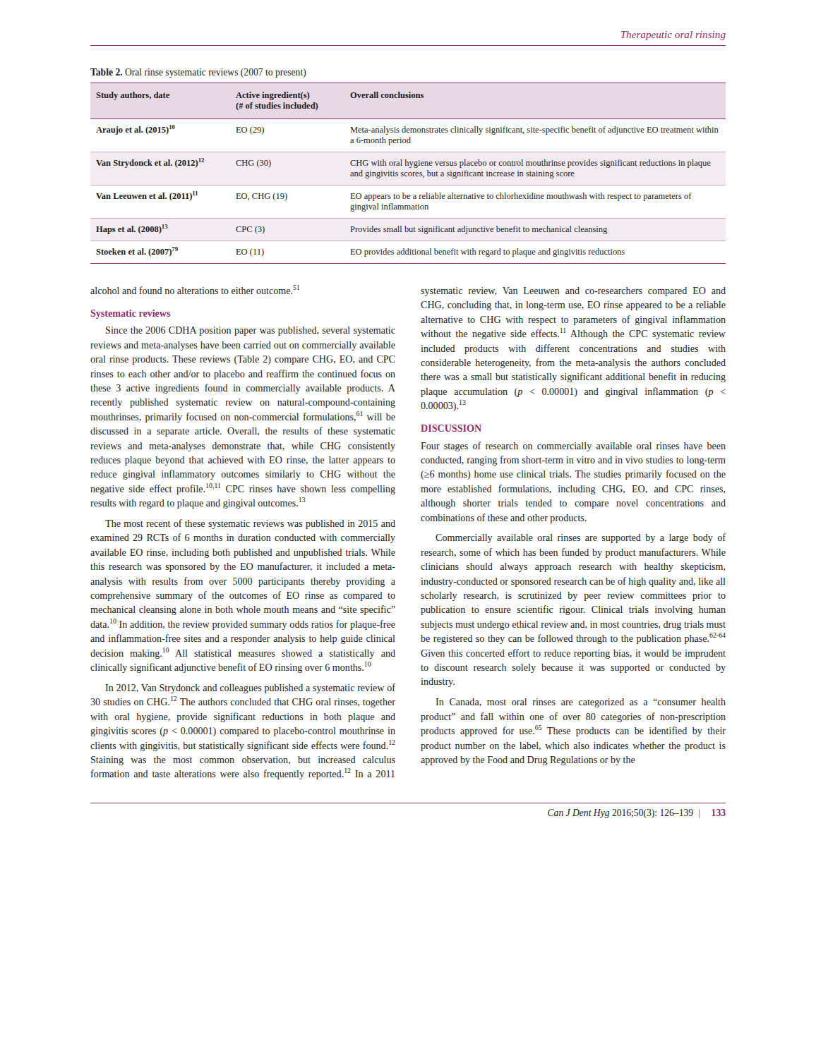Therapeutic oral rinsing
Table 2. Oral rinse systematic reviews (2007 to present)
| Study authors, date | Active ingredient(s) (# of studies included) | Overall conclusions |
| --- | --- | --- |
| Araujo et al. (2015) 10 | EO (29) | Meta-analysis demonstrates clinically significant, site-specific benefit of adjunctive EO treatment within a 6-month period |
| Van Strydonck et al. (2012) 12 | CHG (30) | CHG with oral hygiene versus placebo or control mouthrinse provides significant reductions in plaque and gingivitis scores, but a significant increase in staining score |
| Van Leeuwen et al. (2011) 11 | EO, CHG (19) | EO appears to be a reliable alternative to chlorhexidine mouthwash with respect to parameters of gingival inflammation |
| Haps et al. (2008) 13 | CPC (3) | Provides small but significant adjunctive benefit to mechanical cleansing |
| Stoeken et al. (2007) 79 | EO (11) | EO provides additional benefit with regard to plaque and gingivitis reductions |
alcohol and found no alterations to either outcome.51
Systematic reviews
Since the 2006 CDHA position paper was published, several systematic reviews and meta-analyses have been carried out on commercially available oral rinse products. These reviews (Table 2) compare CHG, EO, and CPC rinses to each other and/or to placebo and reaffirm the continued focus on these 3 active ingredients found in commercially available products. A recently published systematic review on natural-compound-containing mouthrinses, primarily focused on non-commercial formulations,61 will be discussed in a separate article. Overall, the results of these systematic reviews and meta-analyses demonstrate that, while CHG consistently reduces plaque beyond that achieved with EO rinse, the latter appears to reduce gingival inflammatory outcomes similarly to CHG without the negative side effect profile.10,11 CPC rinses have shown less compelling results with regard to plaque and gingival outcomes.13
The most recent of these systematic reviews was published in 2015 and examined 29 RCTs of 6 months in duration conducted with commercially available EO rinse, including both published and unpublished trials. While this research was sponsored by the EO manufacturer, it included a meta-analysis with results from over 5000 participants thereby providing a comprehensive summary of the outcomes of EO rinse as compared to mechanical cleansing alone in both whole mouth means and “site specific” data.10 In addition, the review provided summary odds ratios for plaque-free and inflammation-free sites and a responder analysis to help guide clinical decision making.10 All statistical measures showed a statistically and clinically significant adjunctive benefit of EO rinsing over 6 months.10
In 2012, Van Strydonck and colleagues published a systematic review of 30 studies on CHG.12 The authors concluded that CHG oral rinses, together with oral hygiene, provide significant reductions in both plaque and gingivitis scores (p < 0.00001) compared to placebo-control mouthrinse in clients with gingivitis, but statistically significant side effects were found.12 Staining was the most common observation, but increased calculus formation and taste alterations were also frequently reported.12 In a 2011 systematic review, Van Leeuwen and co-researchers compared EO and CHG, concluding that, in long-term use, EO rinse appeared to be a reliable alternative to CHG with respect to parameters of gingival inflammation without the negative side effects.11 Although the CPC systematic review included products with different concentrations and studies with considerable heterogeneity, from the meta-analysis the authors concluded there was a small but statistically significant additional benefit in reducing plaque accumulation (p < 0.00001) and gingival inflammation (p < 0.00003).13
Discussion
Four stages of research on commercially available oral rinses have been conducted, ranging from short-term in vitro and in vivo studies to long-term (≥6 months) home use clinical trials. The studies primarily focused on the more established formulations, including CHG, EO, and CPC rinses, although shorter trials tended to compare novel concentrations and combinations of these and other products.
Commercially available oral rinses are supported by a large body of research, some of which has been funded by product manufacturers. While clinicians should always approach research with healthy skepticism, industry-conducted or sponsored research can be of high quality and, like all scholarly research, is scrutinized by peer review committees prior to publication to ensure scientific rigour. Clinical trials involving human subjects must undergo ethical review and, in most countries, drug trials must be registered so they can be followed through to the publication phase.62-64 Given this concerted effort to reduce reporting bias, it would be imprudent to discount research solely because it was supported or conducted by industry.
In Canada, most oral rinses are categorized as a “consumer health product” and fall within one of over 80 categories of non-prescription products approved for use.65 These products can be identified by their product number on the label, which also indicates whether the product is approved by the Food and Drug Regulations or by the
Can J Dent Hyg 2016;50(3): 126–139 | 133